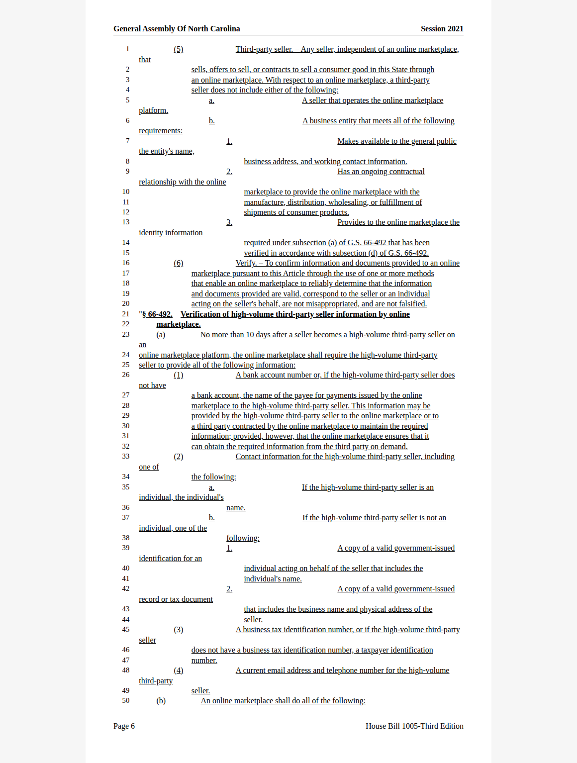General Assembly Of North Carolina
Session 2021
(5) Third-party seller. – Any seller, independent of an online marketplace, that
sells, offers to sell, or contracts to sell a consumer good in this State through
an online marketplace. With respect to an online marketplace, a third-party
seller does not include either of the following:
a. A seller that operates the online marketplace platform.
b. A business entity that meets all of the following requirements:
1. Makes available to the general public the entity's name,
business address, and working contact information.
2. Has an ongoing contractual relationship with the online
marketplace to provide the online marketplace with the
manufacture, distribution, wholesaling, or fulfillment of
shipments of consumer products.
3. Provides to the online marketplace the identity information
required under subsection (a) of G.S. 66-492 that has been
verified in accordance with subsection (d) of G.S. 66-492.
(6) Verify. – To confirm information and documents provided to an online
marketplace pursuant to this Article through the use of one or more methods
that enable an online marketplace to reliably determine that the information
and documents provided are valid, correspond to the seller or an individual
acting on the seller's behalf, are not misappropriated, and are not falsified.
"§ 66-492. Verification of high-volume third-party seller information by online
marketplace.
(a) No more than 10 days after a seller becomes a high-volume third-party seller on an
online marketplace platform, the online marketplace shall require the high-volume third-party
seller to provide all of the following information:
(1) A bank account number or, if the high-volume third-party seller does not have
a bank account, the name of the payee for payments issued by the online
marketplace to the high-volume third-party seller. This information may be
provided by the high-volume third-party seller to the online marketplace or to
a third party contracted by the online marketplace to maintain the required
information; provided, however, that the online marketplace ensures that it
can obtain the required information from the third party on demand.
(2) Contact information for the high-volume third-party seller, including one of
the following:
a. If the high-volume third-party seller is an individual, the individual's
name.
b. If the high-volume third-party seller is not an individual, one of the
following:
1. A copy of a valid government-issued identification for an
individual acting on behalf of the seller that includes the
individual's name.
2. A copy of a valid government-issued record or tax document
that includes the business name and physical address of the
seller.
(3) A business tax identification number, or if the high-volume third-party seller
does not have a business tax identification number, a taxpayer identification
number.
(4) A current email address and telephone number for the high-volume third-party
seller.
(b) An online marketplace shall do all of the following:
Page 6
House Bill 1005-Third Edition